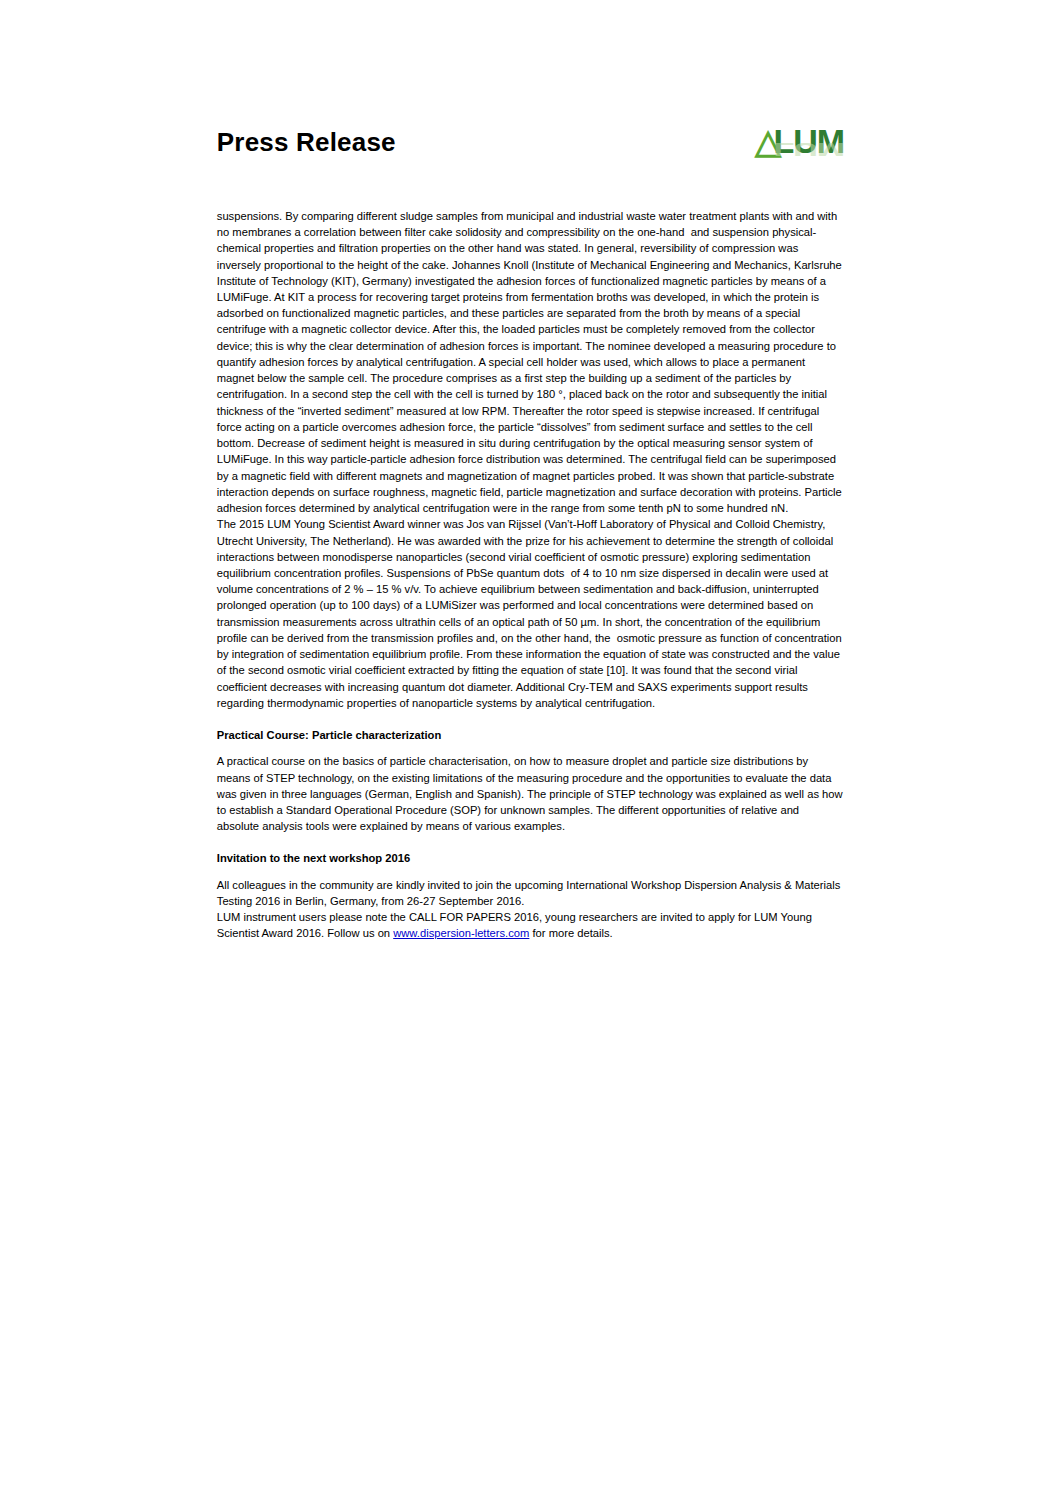Press Release
△LUM
LUM
suspensions. By comparing different sludge samples from municipal and industrial waste water treatment plants with and with no membranes a correlation between filter cake solidosity and compressibility on the one-hand and suspension physical-chemical properties and filtration properties on the other hand was stated. In general, reversibility of compression was inversely proportional to the height of the cake. Johannes Knoll (Institute of Mechanical Engineering and Mechanics, Karlsruhe Institute of Technology (KIT), Germany) investigated the adhesion forces of functionalized magnetic particles by means of a LUMiFuge. At KIT a process for recovering target proteins from fermentation broths was developed, in which the protein is adsorbed on functionalized magnetic particles, and these particles are separated from the broth by means of a special centrifuge with a magnetic collector device. After this, the loaded particles must be completely removed from the collector device; this is why the clear determination of adhesion forces is important. The nominee developed a measuring procedure to quantify adhesion forces by analytical centrifugation. A special cell holder was used, which allows to place a permanent magnet below the sample cell. The procedure comprises as a first step the building up a sediment of the particles by centrifugation. In a second step the cell with the cell is turned by 180 °, placed back on the rotor and subsequently the initial thickness of the “inverted sediment” measured at low RPM. Thereafter the rotor speed is stepwise increased. If centrifugal force acting on a particle overcomes adhesion force, the particle “dissolves” from sediment surface and settles to the cell bottom. Decrease of sediment height is measured in situ during centrifugation by the optical measuring sensor system of LUMiFuge. In this way particle-particle adhesion force distribution was determined. The centrifugal field can be superimposed by a magnetic field with different magnets and magnetization of magnet particles probed. It was shown that particle-substrate interaction depends on surface roughness, magnetic field, particle magnetization and surface decoration with proteins. Particle adhesion forces determined by analytical centrifugation were in the range from some tenth pN to some hundred nN.
The 2015 LUM Young Scientist Award winner was Jos van Rijssel (Van’t-Hoff Laboratory of Physical and Colloid Chemistry, Utrecht University, The Netherland). He was awarded with the prize for his achievement to determine the strength of colloidal interactions between monodisperse nanoparticles (second virial coefficient of osmotic pressure) exploring sedimentation equilibrium concentration profiles. Suspensions of PbSe quantum dots of 4 to 10 nm size dispersed in decalin were used at volume concentrations of 2 % – 15 % v/v. To achieve equilibrium between sedimentation and back-diffusion, uninterrupted prolonged operation (up to 100 days) of a LUMiSizer was performed and local concentrations were determined based on transmission measurements across ultrathin cells of an optical path of 50 µm. In short, the concentration of the equilibrium profile can be derived from the transmission profiles and, on the other hand, the osmotic pressure as function of concentration by integration of sedimentation equilibrium profile. From these information the equation of state was constructed and the value of the second osmotic virial coefficient extracted by fitting the equation of state [10]. It was found that the second virial coefficient decreases with increasing quantum dot diameter. Additional Cry-TEM and SAXS experiments support results regarding thermodynamic properties of nanoparticle systems by analytical centrifugation.
Practical Course: Particle characterization
A practical course on the basics of particle characterisation, on how to measure droplet and particle size distributions by means of STEP technology, on the existing limitations of the measuring procedure and the opportunities to evaluate the data was given in three languages (German, English and Spanish). The principle of STEP technology was explained as well as how to establish a Standard Operational Procedure (SOP) for unknown samples. The different opportunities of relative and absolute analysis tools were explained by means of various examples.
Invitation to the next workshop 2016
All colleagues in the community are kindly invited to join the upcoming International Workshop Dispersion Analysis & Materials Testing 2016 in Berlin, Germany, from 26-27 September 2016.
LUM instrument users please note the CALL FOR PAPERS 2016, young researchers are invited to apply for LUM Young Scientist Award 2016. Follow us on www.dispersion-letters.com for more details.